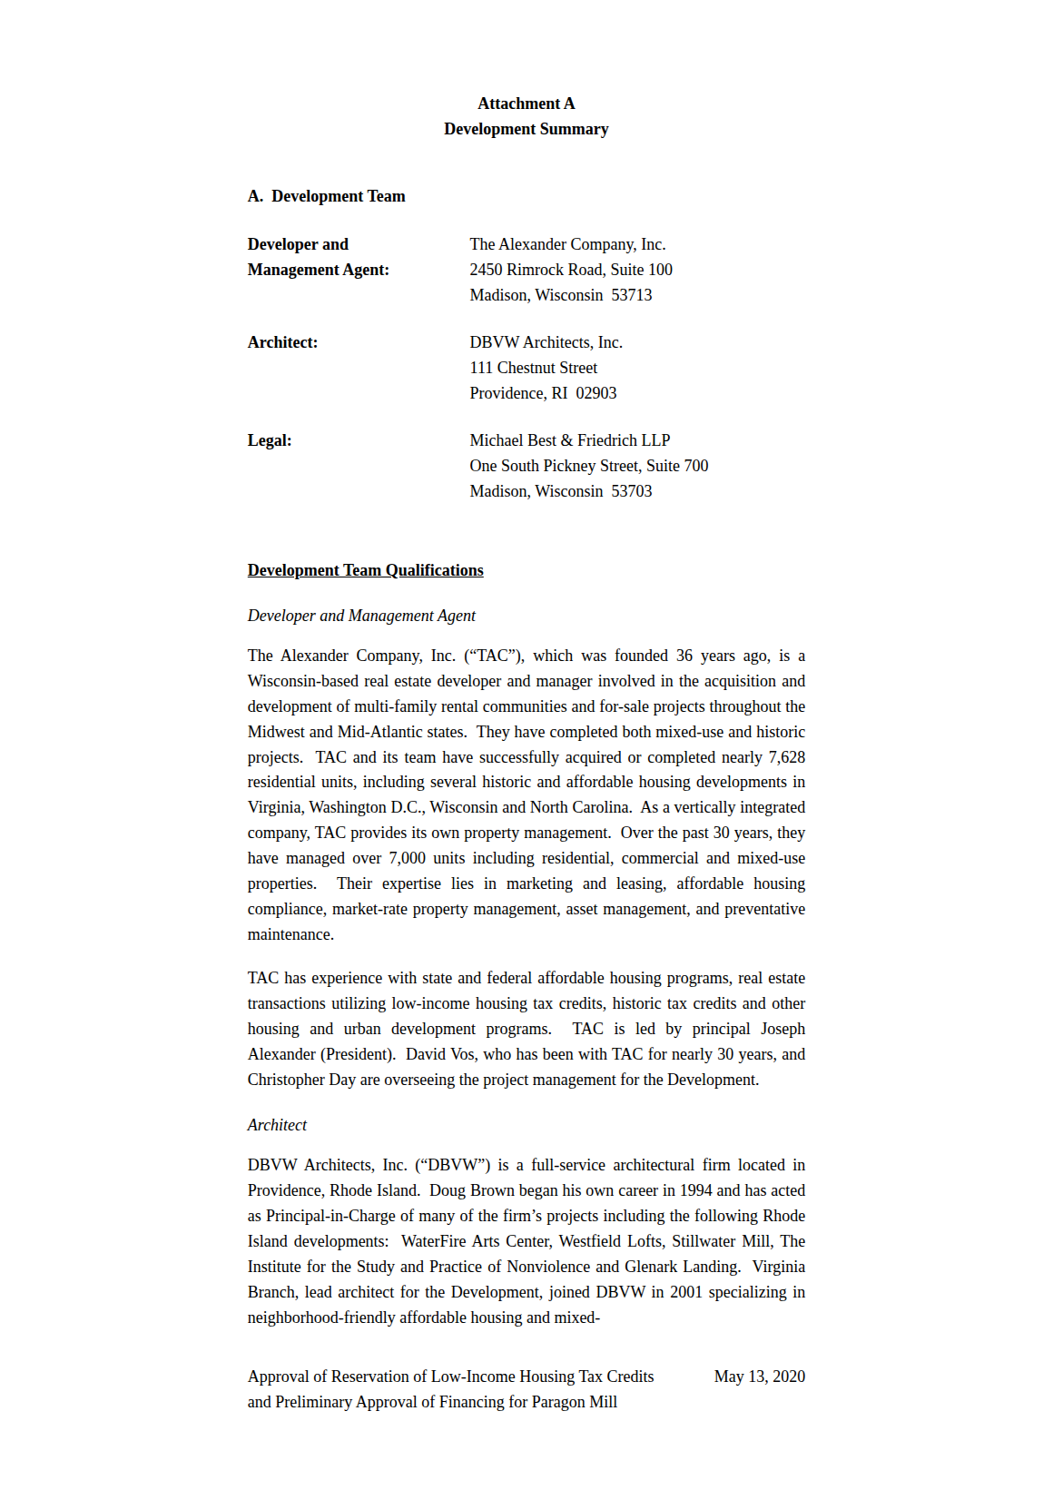Attachment ADevelopment Summary
A. Development Team
| Developer and Management Agent: | The Alexander Company, Inc. 2450 Rimrock Road, Suite 100 Madison, Wisconsin 53713 |
| Architect: | DBVW Architects, Inc. 111 Chestnut Street Providence, RI 02903 |
| Legal: | Michael Best & Friedrich LLP One South Pickney Street, Suite 700 Madison, Wisconsin 53703 |
Development Team Qualifications
Developer and Management Agent
The Alexander Company, Inc. (“TAC”), which was founded 36 years ago, is a Wisconsin-based real estate developer and manager involved in the acquisition and development of multi-family rental communities and for-sale projects throughout the Midwest and Mid-Atlantic states. They have completed both mixed-use and historic projects. TAC and its team have successfully acquired or completed nearly 7,628 residential units, including several historic and affordable housing developments in Virginia, Washington D.C., Wisconsin and North Carolina. As a vertically integrated company, TAC provides its own property management. Over the past 30 years, they have managed over 7,000 units including residential, commercial and mixed-use properties. Their expertise lies in marketing and leasing, affordable housing compliance, market-rate property management, asset management, and preventative maintenance.
TAC has experience with state and federal affordable housing programs, real estate transactions utilizing low-income housing tax credits, historic tax credits and other housing and urban development programs. TAC is led by principal Joseph Alexander (President). David Vos, who has been with TAC for nearly 30 years, and Christopher Day are overseeing the project management for the Development.
Architect
DBVW Architects, Inc. (“DBVW”) is a full-service architectural firm located in Providence, Rhode Island. Doug Brown began his own career in 1994 and has acted as Principal-in-Charge of many of the firm’s projects including the following Rhode Island developments: WaterFire Arts Center, Westfield Lofts, Stillwater Mill, The Institute for the Study and Practice of Nonviolence and Glenark Landing. Virginia Branch, lead architect for the Development, joined DBVW in 2001 specializing in neighborhood-friendly affordable housing and mixed-
Approval of Reservation of Low-Income Housing Tax Credits
and Preliminary Approval of Financing for Paragon Mill
May 13, 2020